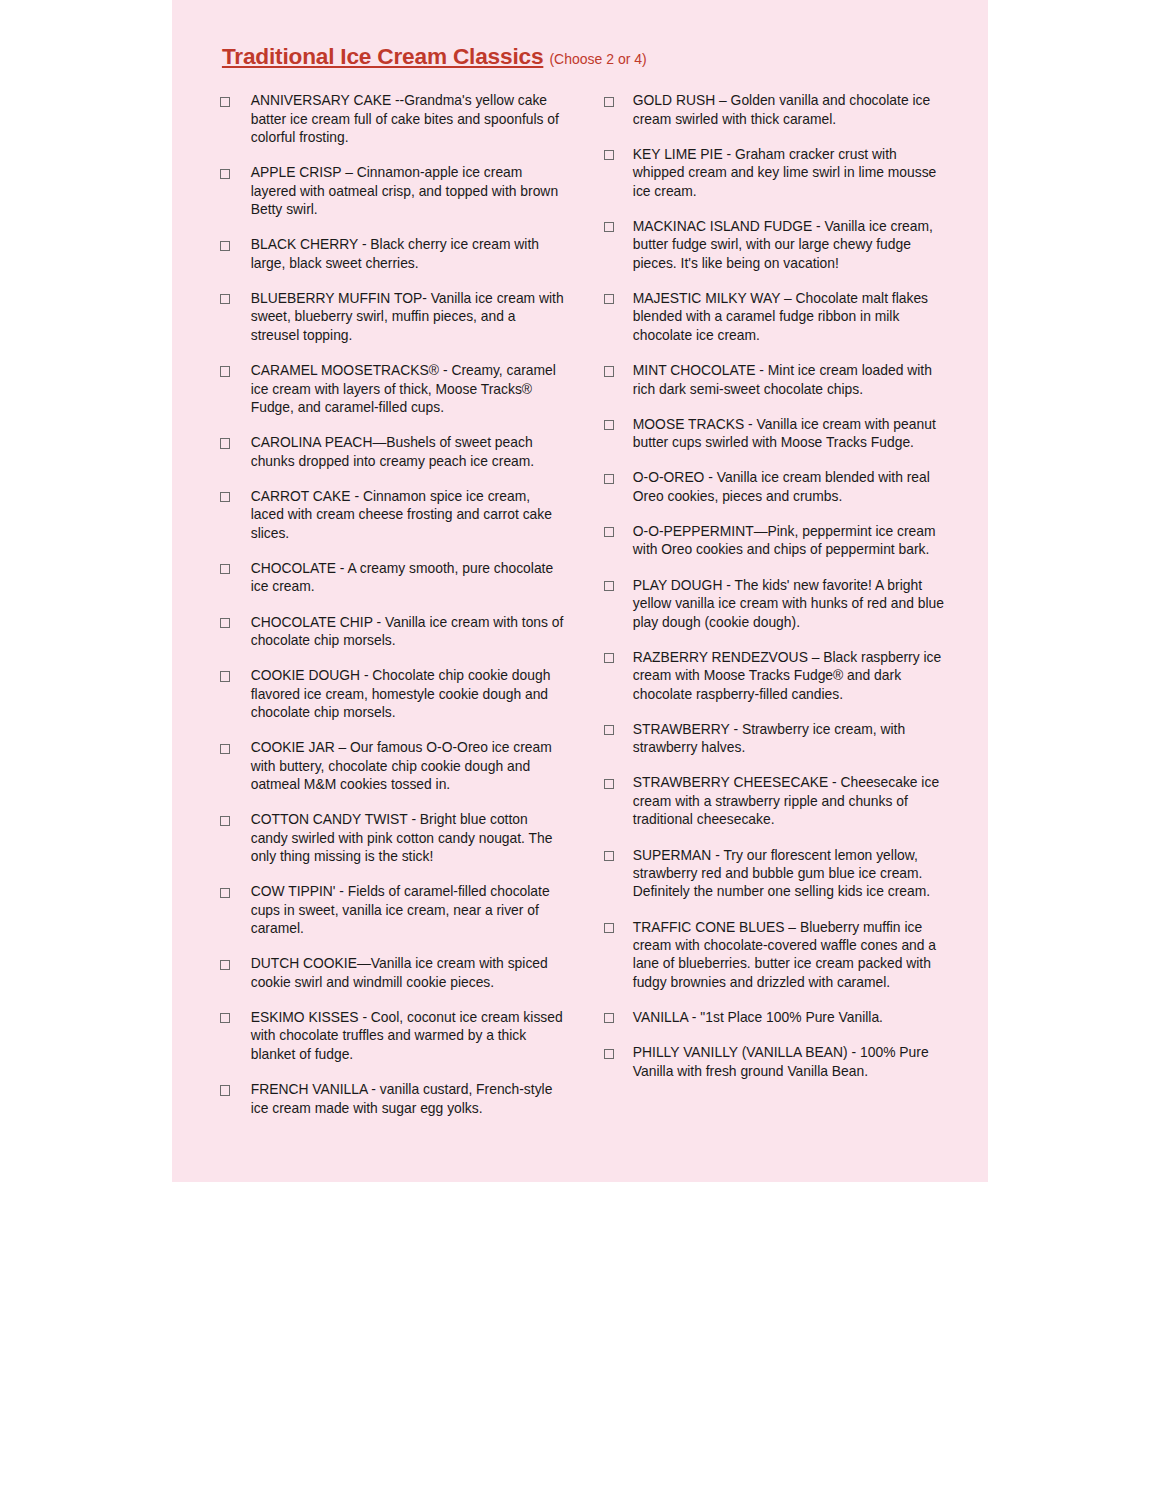Traditional Ice Cream Classics (Choose 2 or 4)
ANNIVERSARY CAKE --Grandma's yellow cake batter ice cream full of cake bites and spoonfuls of colorful frosting.
APPLE CRISP – Cinnamon-apple ice cream layered with oatmeal crisp, and topped with brown Betty swirl.
BLACK CHERRY - Black cherry ice cream with large, black sweet cherries.
BLUEBERRY MUFFIN TOP- Vanilla ice cream with sweet, blueberry swirl, muffin pieces, and a streusel topping.
CARAMEL MOOSETRACKS® - Creamy, caramel ice cream with layers of thick, Moose Tracks® Fudge, and caramel-filled cups.
CAROLINA PEACH—Bushels of sweet peach chunks dropped into creamy peach ice cream.
CARROT CAKE - Cinnamon spice ice cream, laced with cream cheese frosting and carrot cake slices.
CHOCOLATE - A creamy smooth, pure chocolate ice cream.
CHOCOLATE CHIP - Vanilla ice cream with tons of chocolate chip morsels.
COOKIE DOUGH - Chocolate chip cookie dough flavored ice cream, homestyle cookie dough and chocolate chip morsels.
COOKIE JAR – Our famous O-O-Oreo ice cream with buttery, chocolate chip cookie dough and oatmeal M&M cookies tossed in.
COTTON CANDY TWIST - Bright blue cotton candy swirled with pink cotton candy nougat. The only thing missing is the stick!
COW TIPPIN' - Fields of caramel-filled chocolate cups in sweet, vanilla ice cream, near a river of caramel.
DUTCH COOKIE—Vanilla ice cream with spiced cookie swirl and windmill cookie pieces.
ESKIMO KISSES - Cool, coconut ice cream kissed with chocolate truffles and warmed by a thick blanket of fudge.
FRENCH VANILLA - vanilla custard, French-style ice cream made with sugar egg yolks.
GOLD RUSH – Golden vanilla and chocolate ice cream swirled with thick caramel.
KEY LIME PIE - Graham cracker crust with whipped cream and key lime swirl in lime mousse ice cream.
MACKINAC ISLAND FUDGE - Vanilla ice cream, butter fudge swirl, with our large chewy fudge pieces. It's like being on vacation!
MAJESTIC MILKY WAY – Chocolate malt flakes blended with a caramel fudge ribbon in milk chocolate ice cream.
MINT CHOCOLATE - Mint ice cream loaded with rich dark semi-sweet chocolate chips.
MOOSE TRACKS - Vanilla ice cream with peanut butter cups swirled with Moose Tracks Fudge.
O-O-OREO - Vanilla ice cream blended with real Oreo cookies, pieces and crumbs.
O-O-PEPPERMINT—Pink, peppermint ice cream with Oreo cookies and chips of peppermint bark.
PLAY DOUGH - The kids' new favorite! A bright yellow vanilla ice cream with hunks of red and blue play dough (cookie dough).
RAZBERRY RENDEZVOUS – Black raspberry ice cream with Moose Tracks Fudge® and dark chocolate raspberry-filled candies.
STRAWBERRY - Strawberry ice cream, with strawberry halves.
STRAWBERRY CHEESECAKE - Cheesecake ice cream with a strawberry ripple and chunks of traditional cheesecake.
SUPERMAN - Try our florescent lemon yellow, strawberry red and bubble gum blue ice cream. Definitely the number one selling kids ice cream.
TRAFFIC CONE BLUES – Blueberry muffin ice cream with chocolate-covered waffle cones and a lane of blueberries. butter ice cream packed with fudgy brownies and drizzled with caramel.
VANILLA - "1st Place 100% Pure Vanilla.
PHILLY VANILLY (VANILLA BEAN) - 100% Pure Vanilla with fresh ground Vanilla Bean.